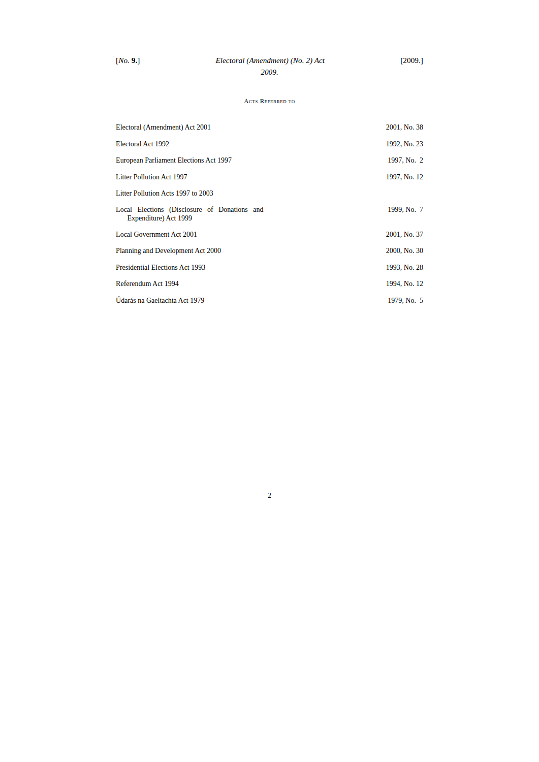[No. 9.] Electoral (Amendment) (No. 2) Act [2009.]
2009.
Acts Referred to
| Electoral (Amendment) Act 2001 | 2001, No. 38 |
| Electoral Act 1992 | 1992, No. 23 |
| European Parliament Elections Act 1997 | 1997, No. 2 |
| Litter Pollution Act 1997 | 1997, No. 12 |
| Litter Pollution Acts 1997 to 2003 | |
| Local Elections (Disclosure of Donations and Expenditure) Act 1999 | 1999, No. 7 |
| Local Government Act 2001 | 2001, No. 37 |
| Planning and Development Act 2000 | 2000, No. 30 |
| Presidential Elections Act 1993 | 1993, No. 28 |
| Referendum Act 1994 | 1994, No. 12 |
| Údarás na Gaeltachta Act 1979 | 1979, No. 5 |
2